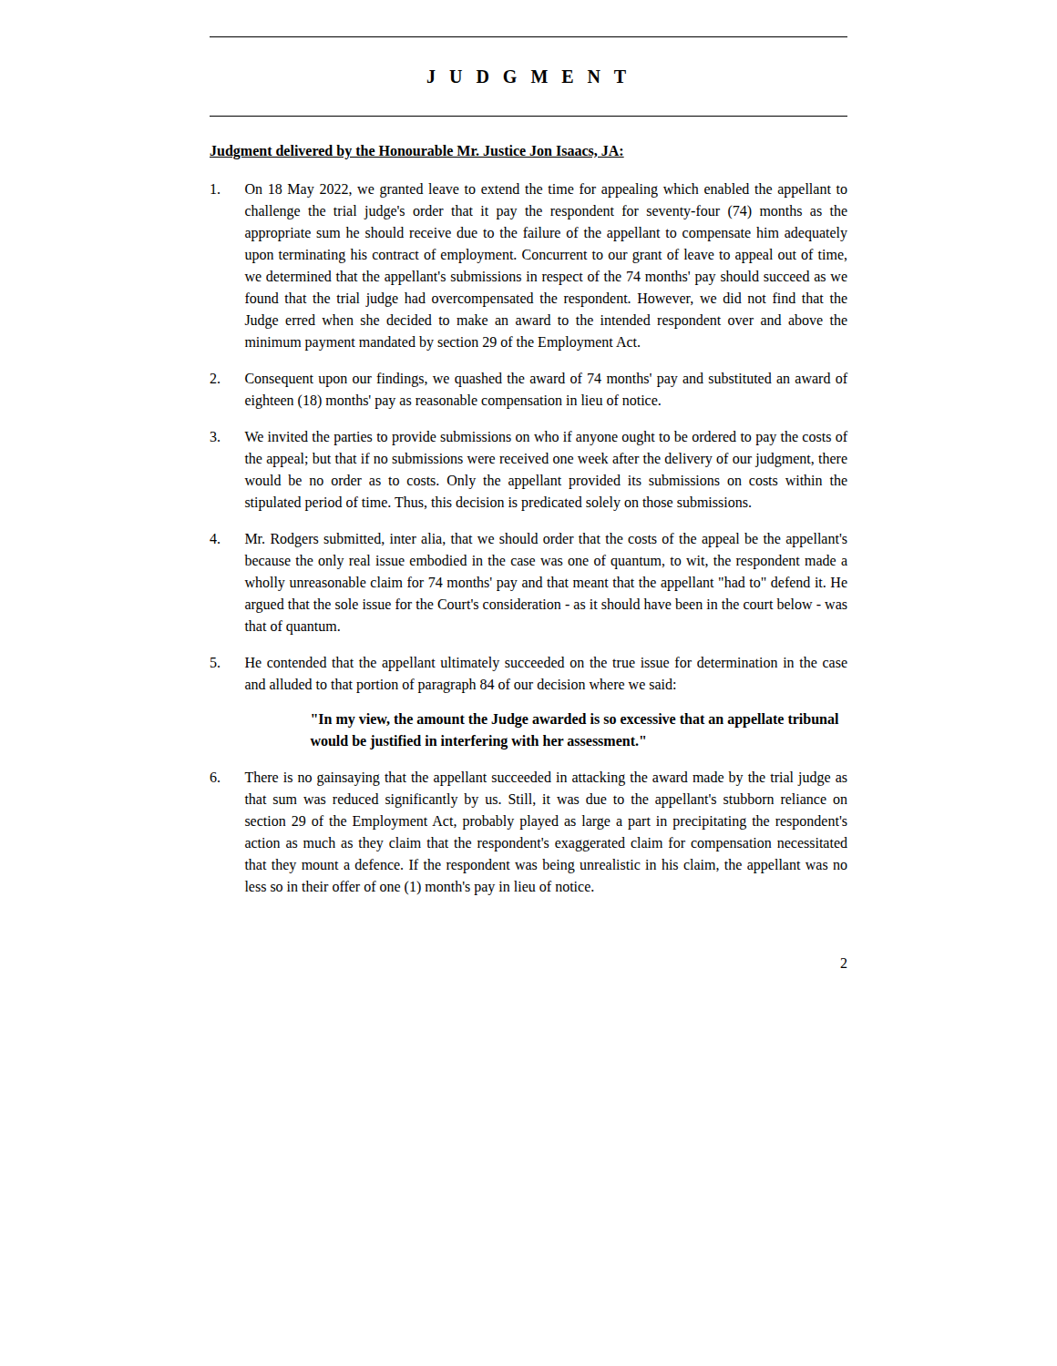J U D G M E N T
Judgment delivered by the Honourable Mr. Justice Jon Isaacs, JA:
On 18 May 2022, we granted leave to extend the time for appealing which enabled the appellant to challenge the trial judge's order that it pay the respondent for seventy-four (74) months as the appropriate sum he should receive due to the failure of the appellant to compensate him adequately upon terminating his contract of employment. Concurrent to our grant of leave to appeal out of time, we determined that the appellant's submissions in respect of the 74 months' pay should succeed as we found that the trial judge had overcompensated the respondent. However, we did not find that the Judge erred when she decided to make an award to the intended respondent over and above the minimum payment mandated by section 29 of the Employment Act.
Consequent upon our findings, we quashed the award of 74 months' pay and substituted an award of eighteen (18) months' pay as reasonable compensation in lieu of notice.
We invited the parties to provide submissions on who if anyone ought to be ordered to pay the costs of the appeal; but that if no submissions were received one week after the delivery of our judgment, there would be no order as to costs. Only the appellant provided its submissions on costs within the stipulated period of time. Thus, this decision is predicated solely on those submissions.
Mr. Rodgers submitted, inter alia, that we should order that the costs of the appeal be the appellant's because the only real issue embodied in the case was one of quantum, to wit, the respondent made a wholly unreasonable claim for 74 months' pay and that meant that the appellant "had to" defend it. He argued that the sole issue for the Court's consideration - as it should have been in the court below - was that of quantum.
He contended that the appellant ultimately succeeded on the true issue for determination in the case and alluded to that portion of paragraph 84 of our decision where we said:
"In my view, the amount the Judge awarded is so excessive that an appellate tribunal would be justified in interfering with her assessment."
There is no gainsaying that the appellant succeeded in attacking the award made by the trial judge as that sum was reduced significantly by us. Still, it was due to the appellant's stubborn reliance on section 29 of the Employment Act, probably played as large a part in precipitating the respondent's action as much as they claim that the respondent's exaggerated claim for compensation necessitated that they mount a defence. If the respondent was being unrealistic in his claim, the appellant was no less so in their offer of one (1) month's pay in lieu of notice.
2